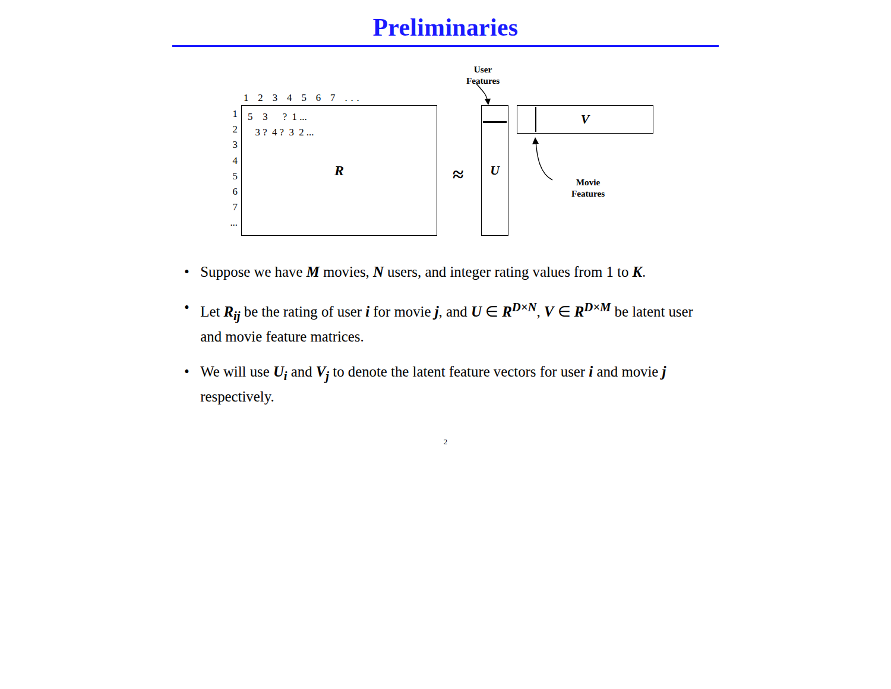Preliminaries
User
Features
Movie
Features
1 2 3 4 5 6 7 ...
1
2
3
4
5
6
7
...
5 3 ? 1 ... 3 ? 4 ? 3 2 ...
R
≈
U
V
Suppose we have M movies, N users, and integer rating values from 1 to K.
Let Rij be the rating of user i for movie j, and U ∈ RD×N, V ∈ RD×M be latent user and movie feature matrices.
We will use Ui and Vj to denote the latent feature vectors for user i and movie j respectively.
2